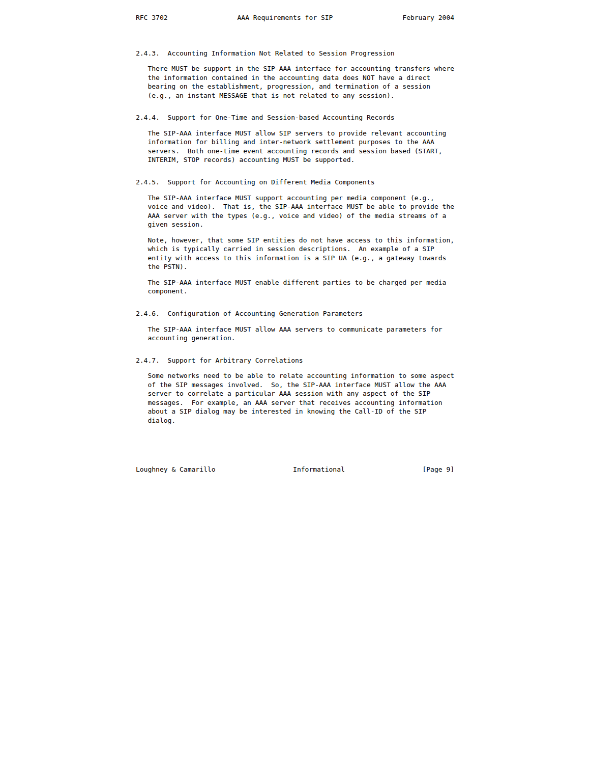RFC 3702 AAA Requirements for SIP February 2004
2.4.3. Accounting Information Not Related to Session Progression
There MUST be support in the SIP-AAA interface for accounting transfers where the information contained in the accounting data does NOT have a direct bearing on the establishment, progression, and termination of a session (e.g., an instant MESSAGE that is not related to any session).
2.4.4. Support for One-Time and Session-based Accounting Records
The SIP-AAA interface MUST allow SIP servers to provide relevant accounting information for billing and inter-network settlement purposes to the AAA servers. Both one-time event accounting records and session based (START, INTERIM, STOP records) accounting MUST be supported.
2.4.5. Support for Accounting on Different Media Components
The SIP-AAA interface MUST support accounting per media component (e.g., voice and video). That is, the SIP-AAA interface MUST be able to provide the AAA server with the types (e.g., voice and video) of the media streams of a given session.
Note, however, that some SIP entities do not have access to this information, which is typically carried in session descriptions. An example of a SIP entity with access to this information is a SIP UA (e.g., a gateway towards the PSTN).
The SIP-AAA interface MUST enable different parties to be charged per media component.
2.4.6. Configuration of Accounting Generation Parameters
The SIP-AAA interface MUST allow AAA servers to communicate parameters for accounting generation.
2.4.7. Support for Arbitrary Correlations
Some networks need to be able to relate accounting information to some aspect of the SIP messages involved. So, the SIP-AAA interface MUST allow the AAA server to correlate a particular AAA session with any aspect of the SIP messages. For example, an AAA server that receives accounting information about a SIP dialog may be interested in knowing the Call-ID of the SIP dialog.
Loughney & Camarillo Informational [Page 9]